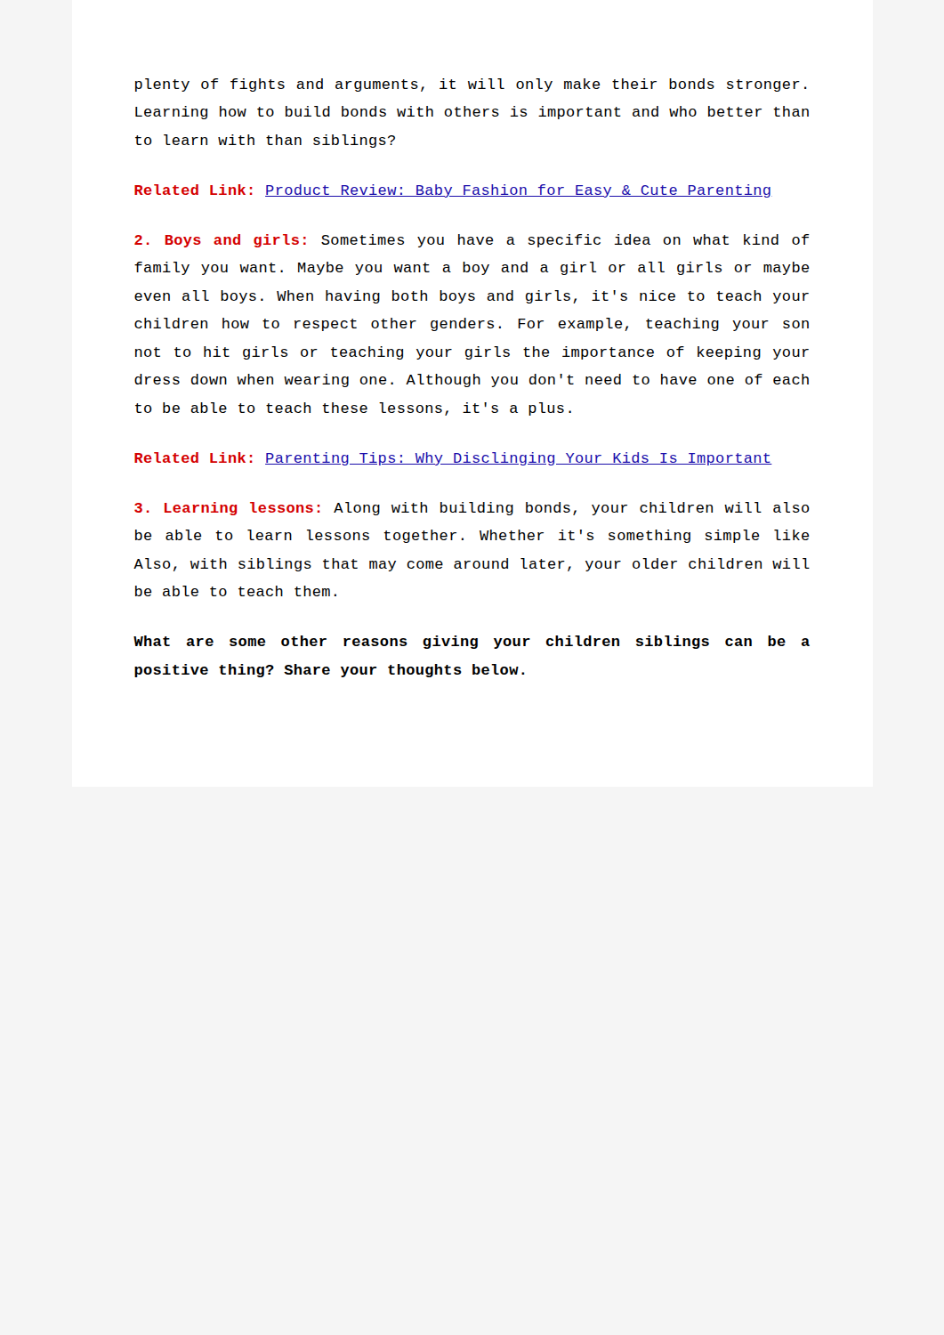plenty of fights and arguments, it will only make their bonds stronger. Learning how to build bonds with others is important and who better than to learn with than siblings?
Related Link: Product Review: Baby Fashion for Easy & Cute Parenting
2. Boys and girls: Sometimes you have a specific idea on what kind of family you want. Maybe you want a boy and a girl or all girls or maybe even all boys. When having both boys and girls, it's nice to teach your children how to respect other genders. For example, teaching your son not to hit girls or teaching your girls the importance of keeping your dress down when wearing one. Although you don't need to have one of each to be able to teach these lessons, it's a plus.
Related Link: Parenting Tips: Why Disclinging Your Kids Is Important
3. Learning lessons: Along with building bonds, your children will also be able to learn lessons together. Whether it's something simple like Also, with siblings that may come around later, your older children will be able to teach them.
What are some other reasons giving your children siblings can be a positive thing? Share your thoughts below.